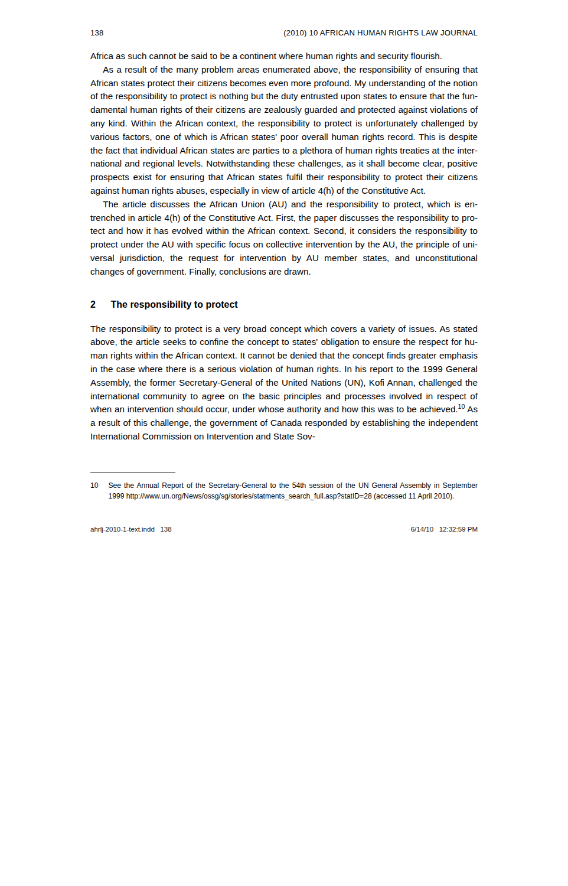138 (2010) 10 AFRICAN HUMAN RIGHTS LAW JOURNAL
Africa as such cannot be said to be a continent where human rights and security flourish.
As a result of the many problem areas enumerated above, the responsibility of ensuring that African states protect their citizens becomes even more profound. My understanding of the notion of the responsibility to protect is nothing but the duty entrusted upon states to ensure that the fundamental human rights of their citizens are zealously guarded and protected against violations of any kind. Within the African context, the responsibility to protect is unfortunately challenged by various factors, one of which is African states' poor overall human rights record. This is despite the fact that individual African states are parties to a plethora of human rights treaties at the international and regional levels. Notwithstanding these challenges, as it shall become clear, positive prospects exist for ensuring that African states fulfil their responsibility to protect their citizens against human rights abuses, especially in view of article 4(h) of the Constitutive Act.
The article discusses the African Union (AU) and the responsibility to protect, which is entrenched in article 4(h) of the Constitutive Act. First, the paper discusses the responsibility to protect and how it has evolved within the African context. Second, it considers the responsibility to protect under the AU with specific focus on collective intervention by the AU, the principle of universal jurisdiction, the request for intervention by AU member states, and unconstitutional changes of government. Finally, conclusions are drawn.
2 The responsibility to protect
The responsibility to protect is a very broad concept which covers a variety of issues. As stated above, the article seeks to confine the concept to states' obligation to ensure the respect for human rights within the African context. It cannot be denied that the concept finds greater emphasis in the case where there is a serious violation of human rights. In his report to the 1999 General Assembly, the former Secretary-General of the United Nations (UN), Kofi Annan, challenged the international community to agree on the basic principles and processes involved in respect of when an intervention should occur, under whose authority and how this was to be achieved.10 As a result of this challenge, the government of Canada responded by establishing the independent International Commission on Intervention and State Sov-
10 See the Annual Report of the Secretary-General to the 54th session of the UN General Assembly in September 1999 http://www.un.org/News/ossg/sg/stories/statments_search_full.asp?statID=28 (accessed 11 April 2010).
ahrlj-2010-1-text.indd 138
6/14/10 12:32:59 PM